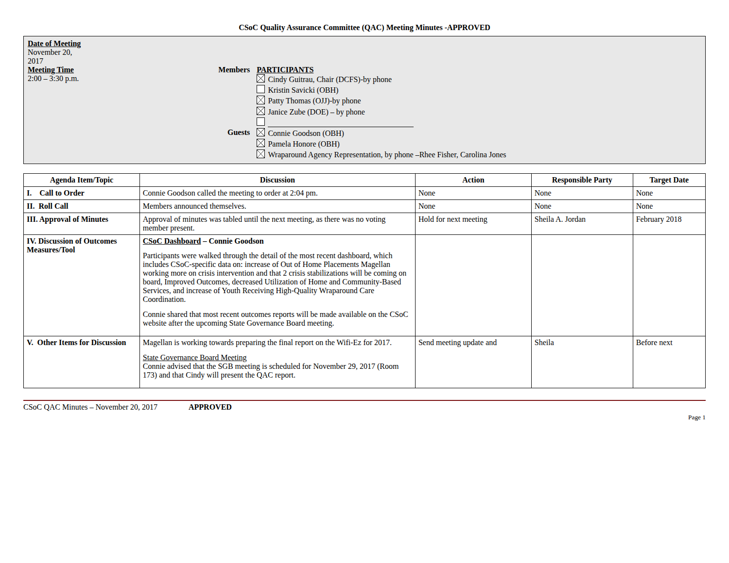CSoC Quality Assurance Committee (QAC) Meeting Minutes -APPROVED
Date of Meeting
November 20,
2017
Meeting Time
2:00 – 3:30 p.m.
Members
PARTICIPANTS
Cindy Guitrau, Chair (DCFS)-by phone
Kristin Savicki (OBH)
Patty Thomas (OJJ)-by phone
Janice Zube (DOE) – by phone
Guests
Connie Goodson (OBH)
Pamela Honore (OBH)
Wraparound Agency Representation, by phone –Rhee Fisher, Carolina Jones
| Agenda Item/Topic | Discussion | Action | Responsible Party | Target Date |
| --- | --- | --- | --- | --- |
| I. Call to Order | Connie Goodson called the meeting to order at 2:04 pm. | None | None | None |
| II. Roll Call | Members announced themselves. | None | None | None |
| III. Approval of Minutes | Approval of minutes was tabled until the next meeting, as there was no voting member present. | Hold for next meeting | Sheila A. Jordan | February 2018 |
| IV. Discussion of Outcomes Measures/Tool | CSoC Dashboard – Connie Goodson Participants were walked through the detail of the most recent dashboard, which includes CSoC-specific data on: increase of Out of Home Placements Magellan working more on crisis intervention and that 2 crisis stabilizations will be coming on board, Improved Outcomes, decreased Utilization of Home and Community-Based Services, and increase of Youth Receiving High-Quality Wraparound Care Coordination. Connie shared that most recent outcomes reports will be made available on the CSoC website after the upcoming State Governance Board meeting. | | | |
| V. Other Items for Discussion | Magellan is working towards preparing the final report on the Wifi-Ez for 2017. State Governance Board Meeting Connie advised that the SGB meeting is scheduled for November 29, 2017 (Room 173) and that Cindy will present the QAC report. | Send meeting update and | Sheila | Before next |
CSoC QAC Minutes – November 20, 2017 APPROVED
Page 1